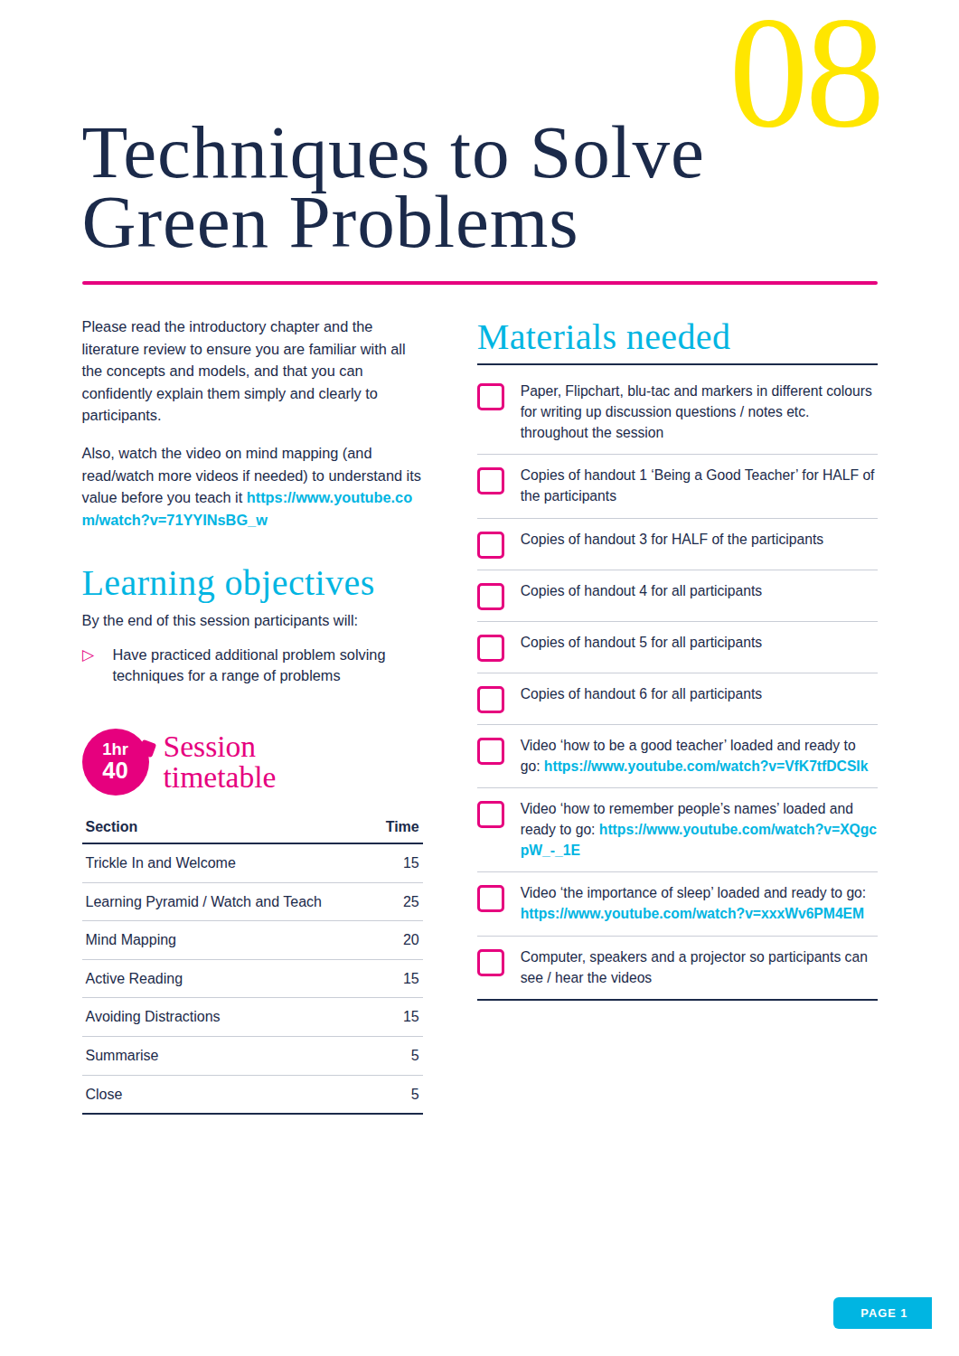08
Techniques to Solve
Green Problems
Please read the introductory chapter and the literature review to ensure you are familiar with all the concepts and models, and that you can confidently explain them simply and clearly to participants.
Also, watch the video on mind mapping (and read/watch more videos if needed) to understand its value before you teach it https://www.youtube.com/watch?v=71YYINsBG_w
Learning objectives
By the end of this session participants will:
Have practiced additional problem solving techniques for a range of problems
1hr 40
Session
timetable
| Section | Time |
| --- | --- |
| Trickle In and Welcome | 15 |
| Learning Pyramid / Watch and Teach | 25 |
| Mind Mapping | 20 |
| Active Reading | 15 |
| Avoiding Distractions | 15 |
| Summarise | 5 |
| Close | 5 |
Materials needed
Paper, Flipchart, blu-tac and markers in different colours for writing up discussion questions / notes etc. throughout the session
Copies of handout 1 ‘Being a Good Teacher’ for HALF of the participants
Copies of handout 3 for HALF of the participants
Copies of handout 4 for all participants
Copies of handout 5 for all participants
Copies of handout 6 for all participants
Video ‘how to be a good teacher’ loaded and ready to go: https://www.youtube.com/watch?v=VfK7tfDCSIk
Video ‘how to remember people’s names’ loaded and ready to go: https://www.youtube.com/watch?v=XQgcpW_-_1E
Video ‘the importance of sleep’ loaded and ready to go: https://www.youtube.com/watch?v=xxxWv6PM4EM
Computer, speakers and a projector so participants can see / hear the videos
PAGE 1